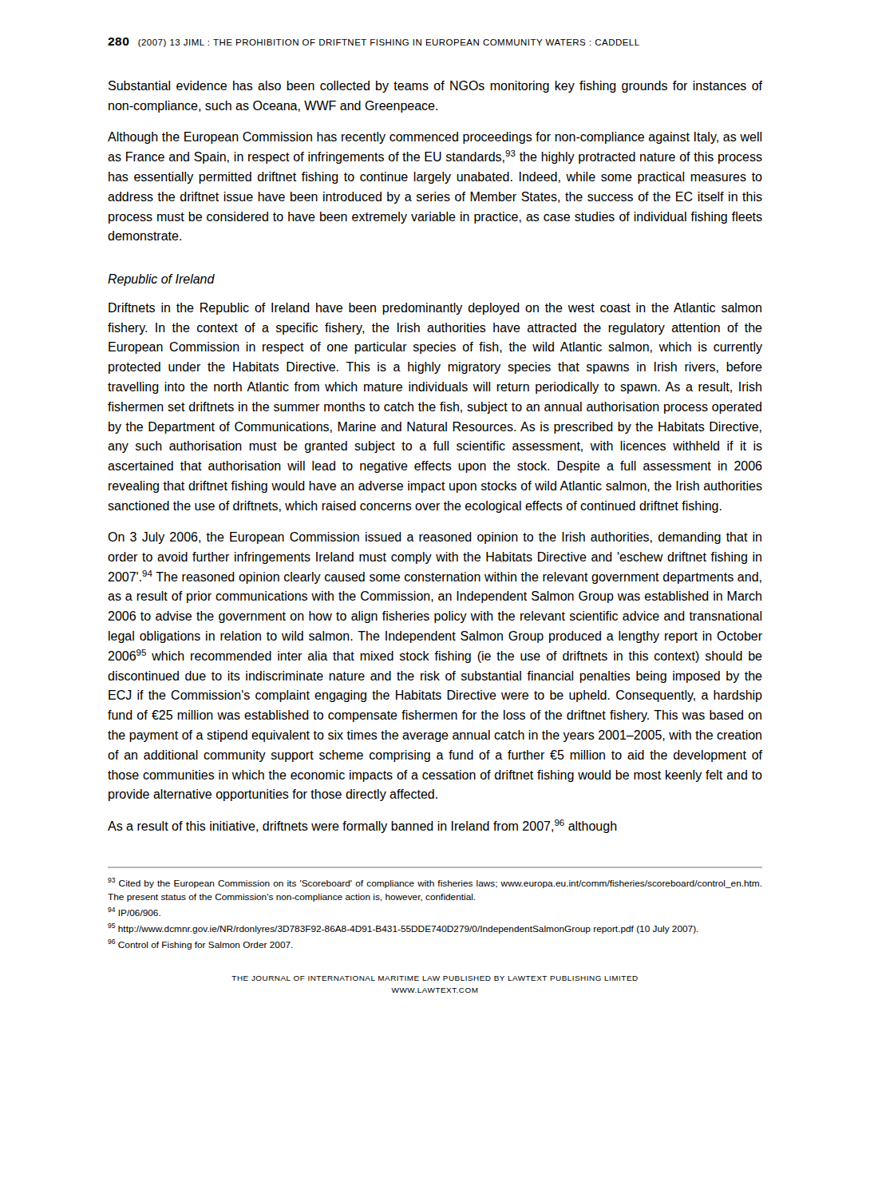280 (2007) 13 JIML : THE PROHIBITION OF DRIFTNET FISHING IN EUROPEAN COMMUNITY WATERS : CADDELL
Substantial evidence has also been collected by teams of NGOs monitoring key fishing grounds for instances of non-compliance, such as Oceana, WWF and Greenpeace.
Although the European Commission has recently commenced proceedings for non-compliance against Italy, as well as France and Spain, in respect of infringements of the EU standards,93 the highly protracted nature of this process has essentially permitted driftnet fishing to continue largely unabated. Indeed, while some practical measures to address the driftnet issue have been introduced by a series of Member States, the success of the EC itself in this process must be considered to have been extremely variable in practice, as case studies of individual fishing fleets demonstrate.
Republic of Ireland
Driftnets in the Republic of Ireland have been predominantly deployed on the west coast in the Atlantic salmon fishery. In the context of a specific fishery, the Irish authorities have attracted the regulatory attention of the European Commission in respect of one particular species of fish, the wild Atlantic salmon, which is currently protected under the Habitats Directive. This is a highly migratory species that spawns in Irish rivers, before travelling into the north Atlantic from which mature individuals will return periodically to spawn. As a result, Irish fishermen set driftnets in the summer months to catch the fish, subject to an annual authorisation process operated by the Department of Communications, Marine and Natural Resources. As is prescribed by the Habitats Directive, any such authorisation must be granted subject to a full scientific assessment, with licences withheld if it is ascertained that authorisation will lead to negative effects upon the stock. Despite a full assessment in 2006 revealing that driftnet fishing would have an adverse impact upon stocks of wild Atlantic salmon, the Irish authorities sanctioned the use of driftnets, which raised concerns over the ecological effects of continued driftnet fishing.
On 3 July 2006, the European Commission issued a reasoned opinion to the Irish authorities, demanding that in order to avoid further infringements Ireland must comply with the Habitats Directive and 'eschew driftnet fishing in 2007'.94 The reasoned opinion clearly caused some consternation within the relevant government departments and, as a result of prior communications with the Commission, an Independent Salmon Group was established in March 2006 to advise the government on how to align fisheries policy with the relevant scientific advice and transnational legal obligations in relation to wild salmon. The Independent Salmon Group produced a lengthy report in October 200695 which recommended inter alia that mixed stock fishing (ie the use of driftnets in this context) should be discontinued due to its indiscriminate nature and the risk of substantial financial penalties being imposed by the ECJ if the Commission's complaint engaging the Habitats Directive were to be upheld. Consequently, a hardship fund of €25 million was established to compensate fishermen for the loss of the driftnet fishery. This was based on the payment of a stipend equivalent to six times the average annual catch in the years 2001–2005, with the creation of an additional community support scheme comprising a fund of a further €5 million to aid the development of those communities in which the economic impacts of a cessation of driftnet fishing would be most keenly felt and to provide alternative opportunities for those directly affected.
As a result of this initiative, driftnets were formally banned in Ireland from 2007,96 although
93 Cited by the European Commission on its 'Scoreboard' of compliance with fisheries laws; www.europa.eu.int/comm/fisheries/scoreboard/control_en.htm. The present status of the Commission's non-compliance action is, however, confidential.
94 IP/06/906.
95 http://www.dcmnr.gov.ie/NR/rdonlyres/3D783F92-86A8-4D91-B431-55DDE740D279/0/IndependentSalmonGroup report.pdf (10 July 2007).
96 Control of Fishing for Salmon Order 2007.
THE JOURNAL OF INTERNATIONAL MARITIME LAW PUBLISHED BY LAWTEXT PUBLISHING LIMITED
WWW.LAWTEXT.COM